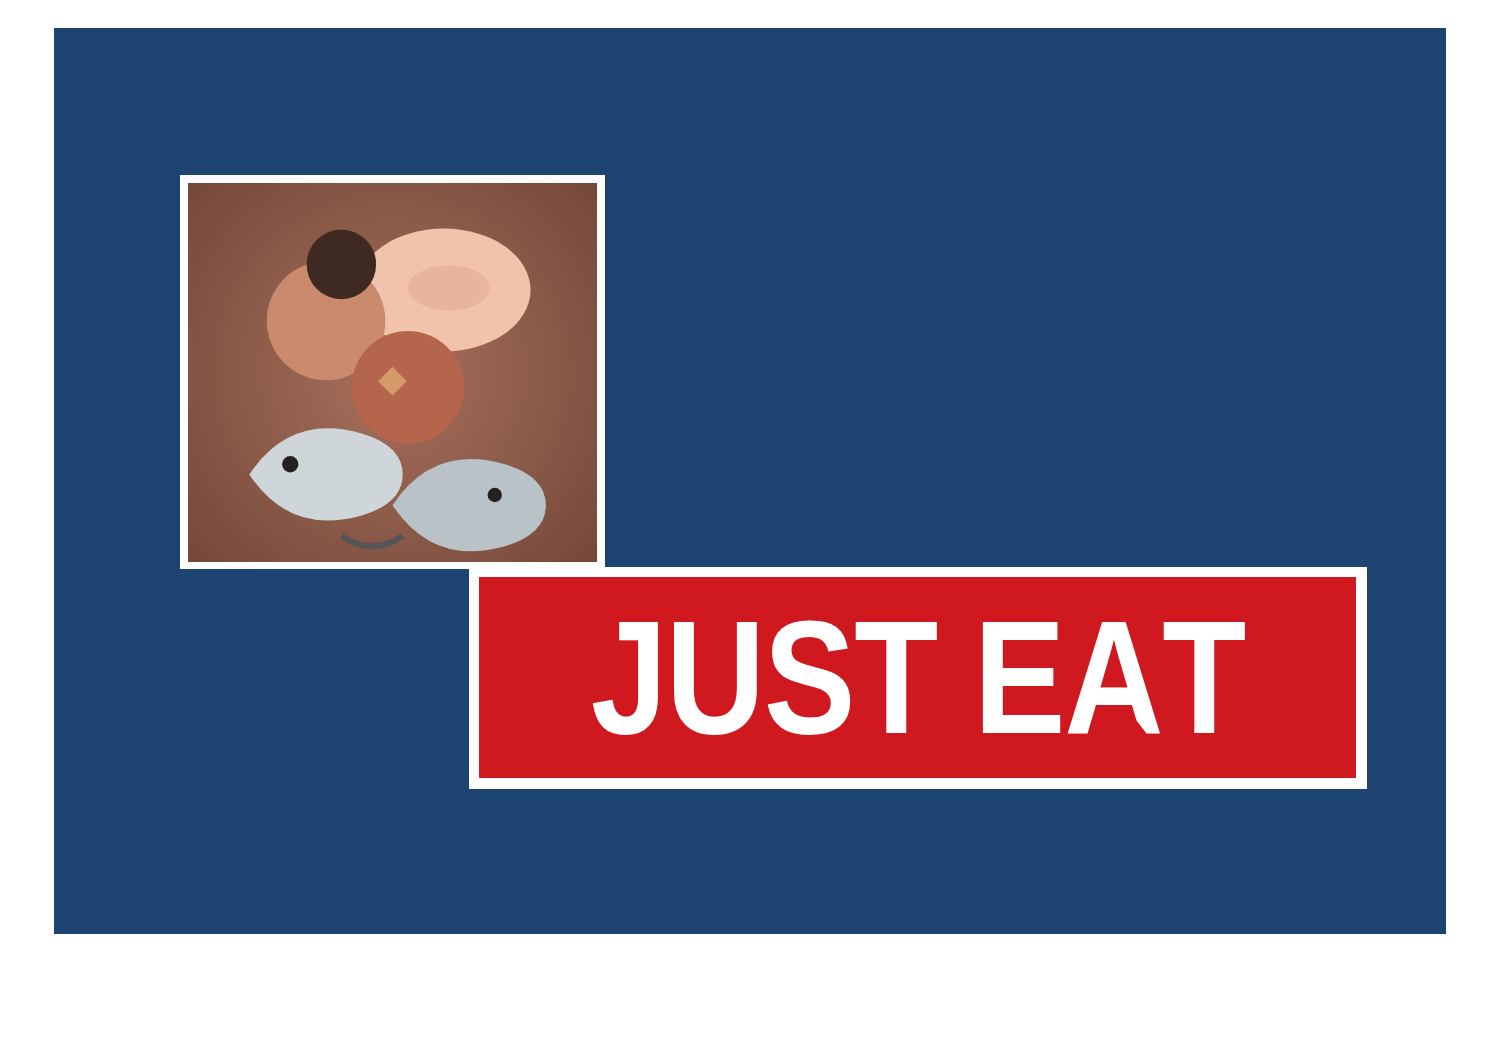Painted still life of fish and bread
JUST EAT